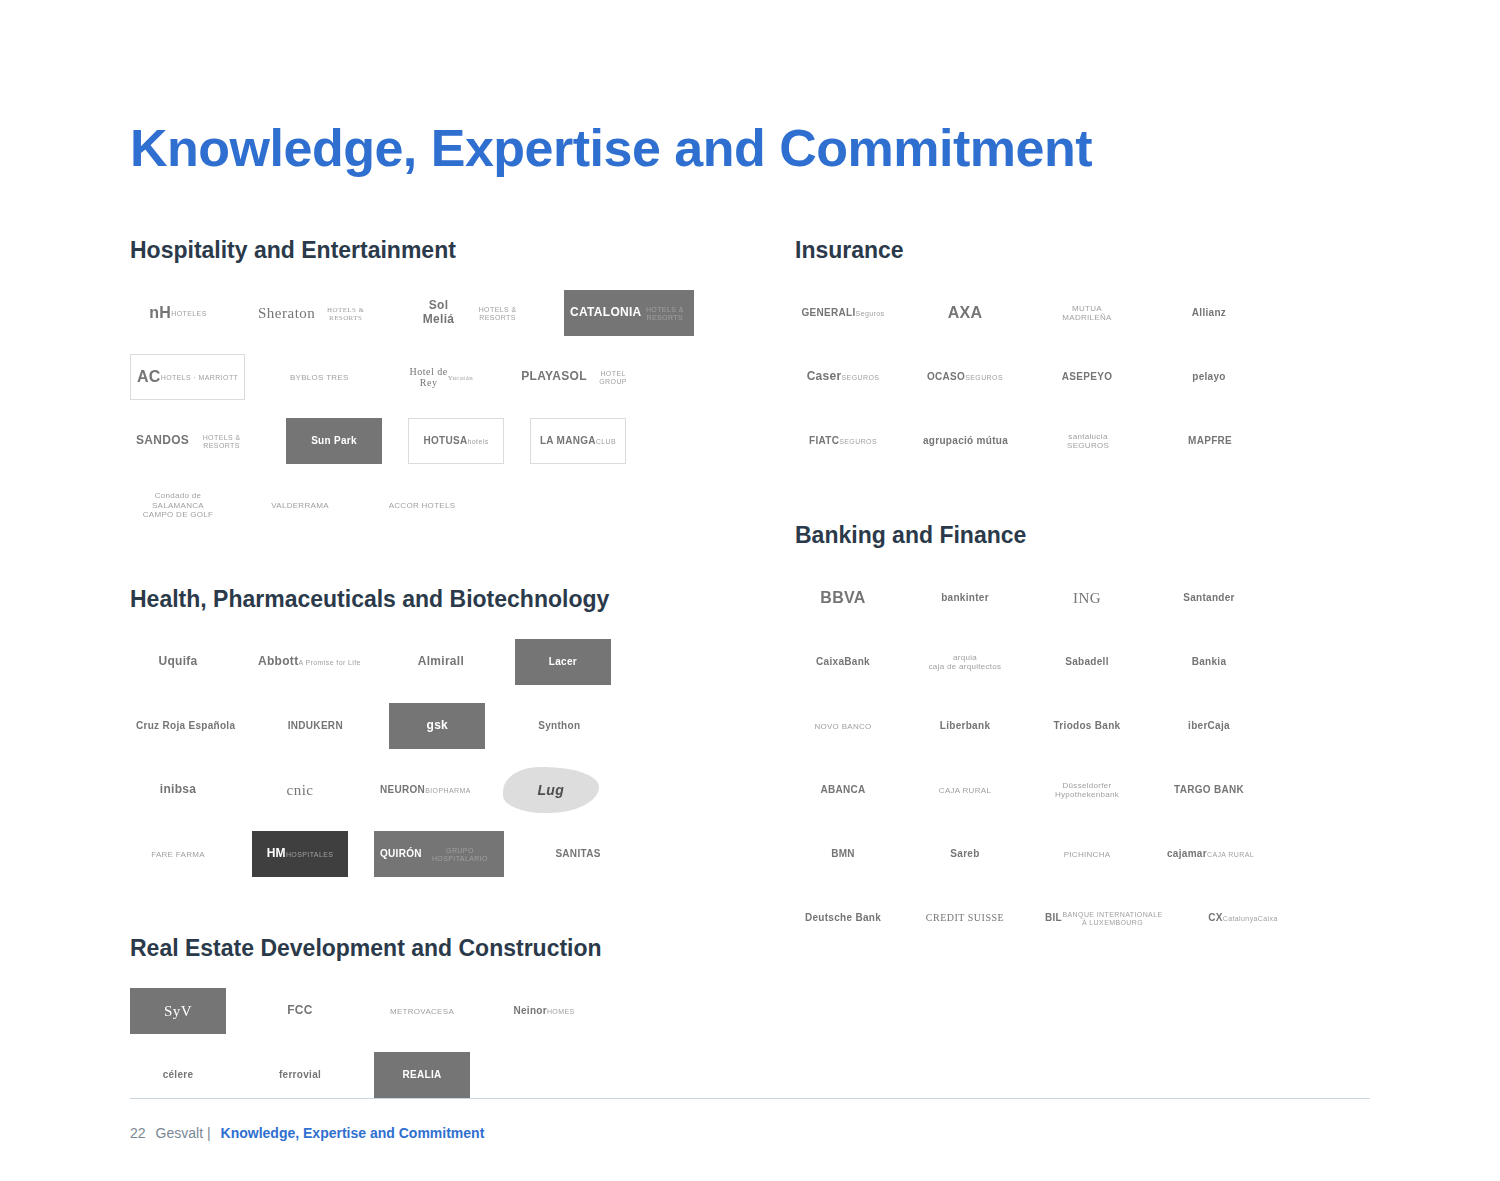Knowledge, Expertise and Commitment
Hospitality and Entertainment
nHHOTELES
SheratonHOTELS & RESORTS
Sol MeliáHOTELS & RESORTS
CATALONIAHOTELS & RESORTS
ACHOTELS · MARRIOTT
BYBLOS TRES
Hotel de
ReyYucatán
PLAYASOLHOTEL GROUP
SANDOSHOTELS & RESORTS
Sun Park
HOTUSAhotels
LA MANGACLUB
Condado de
SALAMANCA
CAMPO DE GOLF
VALDERRAMA
ACCOR HOTELS
Health, Pharmaceuticals and Biotechnology
Uquifa
AbbottA Promise for Life
Almirall
Lacer
Cruz Roja Española
INDUKERN
gsk
Synthon
inibsa
cnic
NEURONBIOPHARMA
Lug
FARE FARMA
HMHOSPITALES
QUIRÓNGRUPO HOSPITALARIO
SANITAS
Real Estate Development and Construction
SyV
FCC
METROVACESA
NeinorHOMES
célere
ferrovial
REALIA
Insurance
GENERALISeguros
AXA
MUTUA
MADRILEÑA
Allianz
CaserSEGUROS
OCASOSEGUROS
ASEPEYO
pelayo
FIATCSEGUROS
agrupació mútua
santalucía
SEGUROS
MAPFRE
Banking and Finance
BBVA
bankinter
ING
Santander
CaixaBank
arquia
caja de arquitectos
Sabadell
Bankia
NOVO BANCO
Liberbank
Triodos Bank
iberCaja
ABANCA
CAJA RURAL
Düsseldorfer
Hypothekenbank
TARGO BANK
BMN
Sareb
PICHINCHA
cajamarCAJA RURAL
Deutsche Bank
CREDIT SUISSE
BILBANQUE INTERNATIONALE À LUXEMBOURG
CXCatalunyaCaixa
22 Gesvalt | Knowledge, Expertise and Commitment